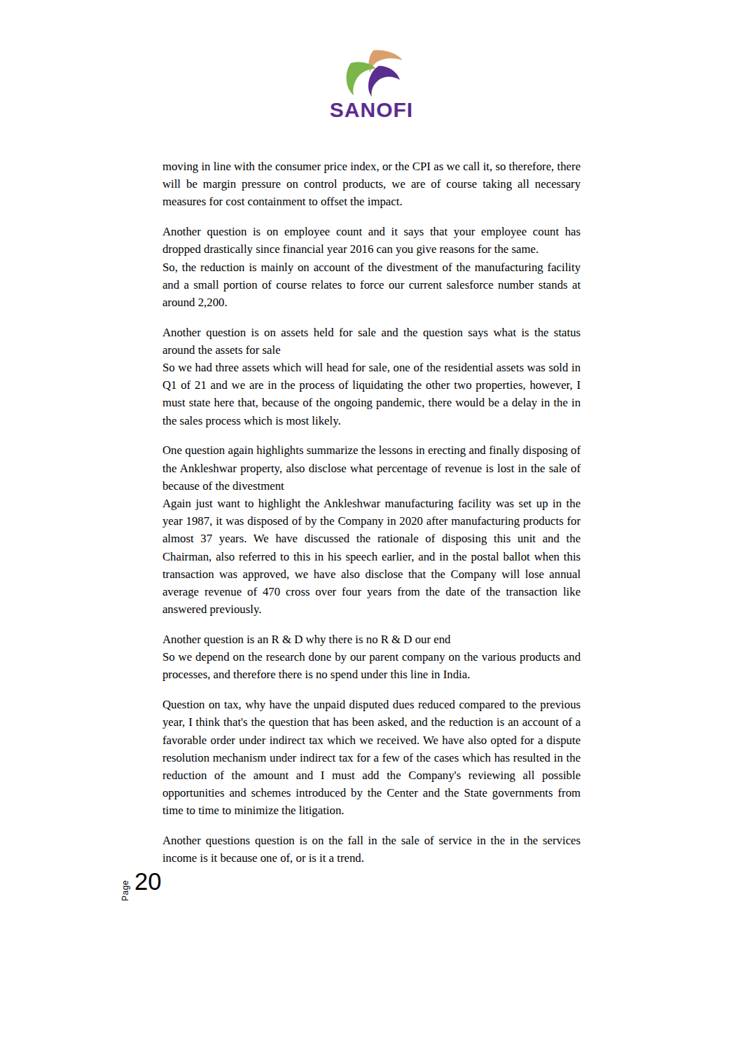SANOFI
moving in line with the consumer price index, or the CPI as we call it, so therefore, there will be margin pressure on control products, we are of course taking all necessary measures for cost containment to offset the impact.
Another question is on employee count and it says that your employee count has dropped drastically since financial year 2016 can you give reasons for the same.
So, the reduction is mainly on account of the divestment of the manufacturing facility and a small portion of course relates to force our current salesforce number stands at around 2,200.
Another question is on assets held for sale and the question says what is the status around the assets for sale
So we had three assets which will head for sale, one of the residential assets was sold in Q1 of 21 and we are in the process of liquidating the other two properties, however, I must state here that, because of the ongoing pandemic, there would be a delay in the in the sales process which is most likely.
One question again highlights summarize the lessons in erecting and finally disposing of the Ankleshwar property, also disclose what percentage of revenue is lost in the sale of because of the divestment
Again just want to highlight the Ankleshwar manufacturing facility was set up in the year 1987, it was disposed of by the Company in 2020 after manufacturing products for almost 37 years. We have discussed the rationale of disposing this unit and the Chairman, also referred to this in his speech earlier, and in the postal ballot when this transaction was approved, we have also disclose that the Company will lose annual average revenue of 470 cross over four years from the date of the transaction like answered previously.
Another question is an R & D why there is no R & D our end
So we depend on the research done by our parent company on the various products and processes, and therefore there is no spend under this line in India.
Question on tax, why have the unpaid disputed dues reduced compared to the previous year, I think that's the question that has been asked, and the reduction is an account of a favorable order under indirect tax which we received. We have also opted for a dispute resolution mechanism under indirect tax for a few of the cases which has resulted in the reduction of the amount and I must add the Company's reviewing all possible opportunities and schemes introduced by the Center and the State governments from time to time to minimize the litigation.
Another questions question is on the fall in the sale of service in the in the services income is it because one of, or is it a trend.
Page 20